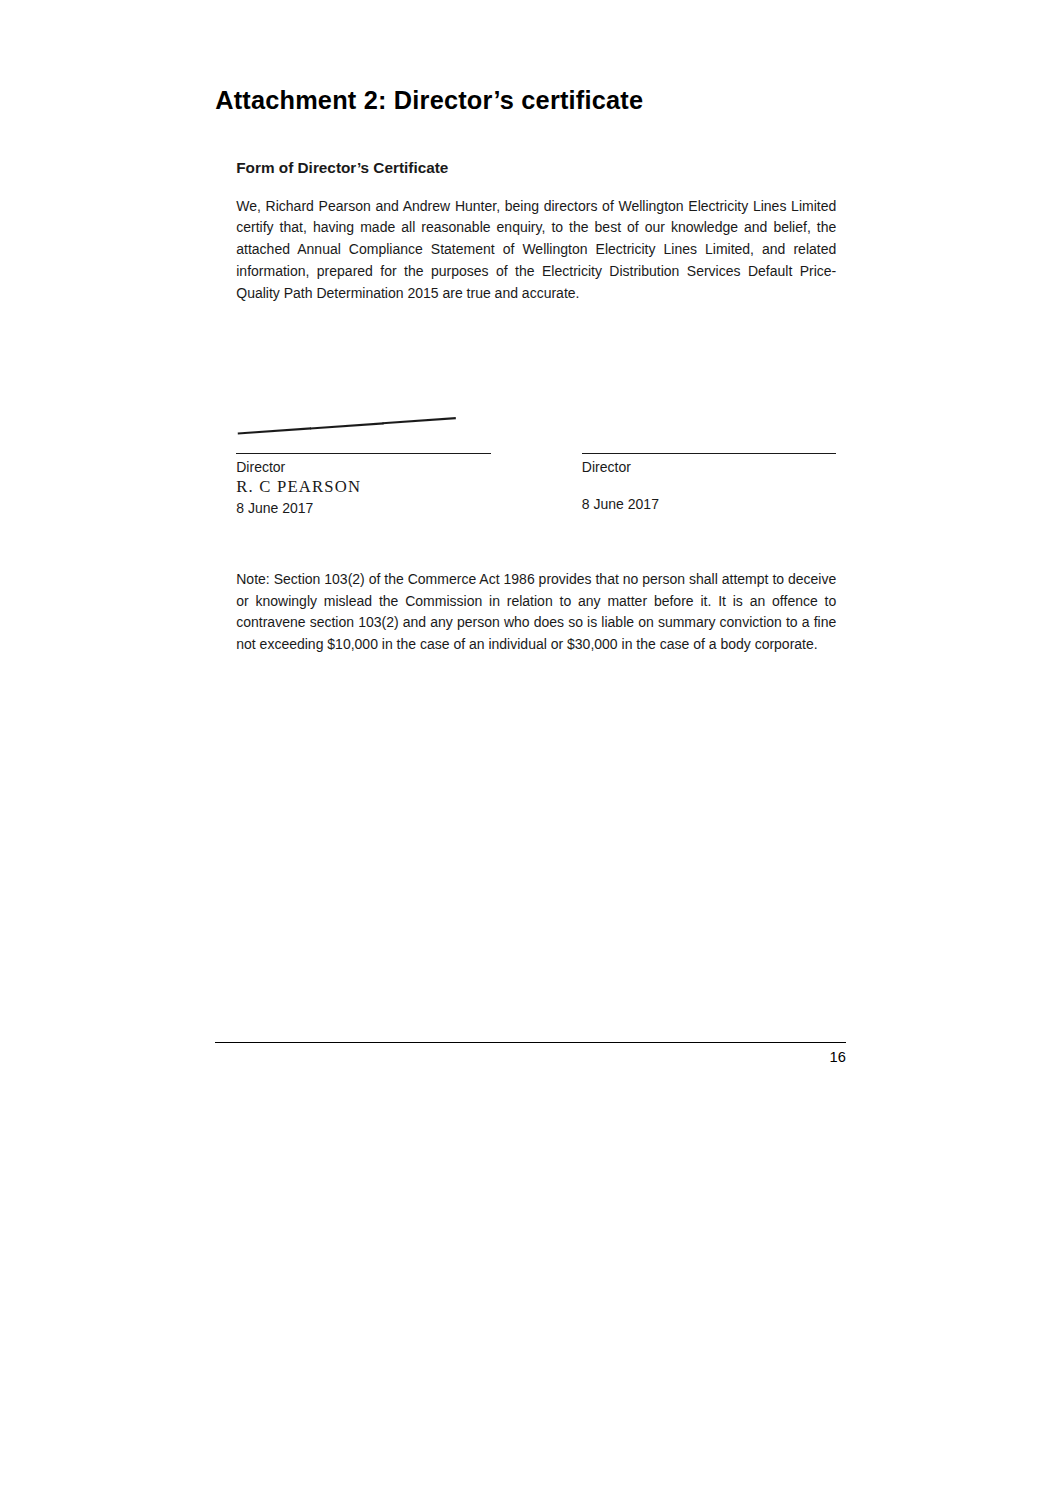Attachment 2: Director’s certificate
Form of Director’s Certificate
We, Richard Pearson and Andrew Hunter, being directors of Wellington Electricity Lines Limited certify that, having made all reasonable enquiry, to the best of our knowledge and belief, the attached Annual Compliance Statement of Wellington Electricity Lines Limited, and related information, prepared for the purposes of the Electricity Distribution Services Default Price-Quality Path Determination 2015 are true and accurate.
———
Director
R. C PEARSON
8 June 2017
Director
8 June 2017
Note: Section 103(2) of the Commerce Act 1986 provides that no person shall attempt to deceive or knowingly mislead the Commission in relation to any matter before it. It is an offence to contravene section 103(2) and any person who does so is liable on summary conviction to a fine not exceeding $10,000 in the case of an individual or $30,000 in the case of a body corporate.
16